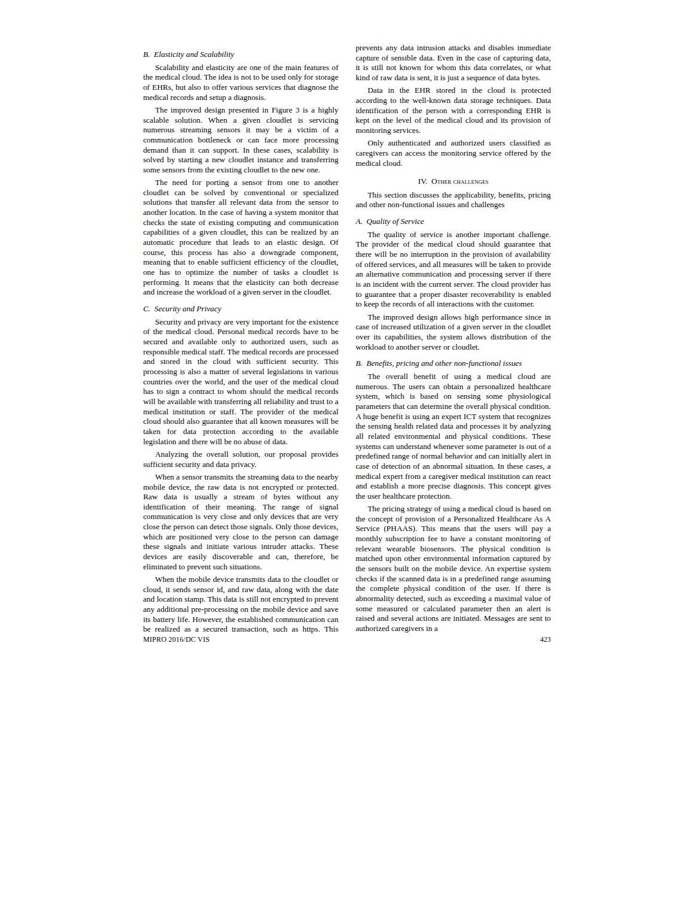B. Elasticity and Scalability
Scalability and elasticity are one of the main features of the medical cloud. The idea is not to be used only for storage of EHRs, but also to offer various services that diagnose the medical records and setup a diagnosis.
The improved design presented in Figure 3 is a highly scalable solution. When a given cloudlet is servicing numerous streaming sensors it may be a victim of a communication bottleneck or can face more processing demand than it can support. In these cases, scalability is solved by starting a new cloudlet instance and transferring some sensors from the existing cloudlet to the new one.
The need for porting a sensor from one to another cloudlet can be solved by conventional or specialized solutions that transfer all relevant data from the sensor to another location. In the case of having a system monitor that checks the state of existing computing and communication capabilities of a given cloudlet, this can be realized by an automatic procedure that leads to an elastic design. Of course, this process has also a downgrade component, meaning that to enable sufficient efficiency of the cloudlet, one has to optimize the number of tasks a cloudlet is performing. It means that the elasticity can both decrease and increase the workload of a given server in the cloudlet.
C. Security and Privacy
Security and privacy are very important for the existence of the medical cloud. Personal medical records have to be secured and available only to authorized users, such as responsible medical staff. The medical records are processed and stored in the cloud with sufficient security. This processing is also a matter of several legislations in various countries over the world, and the user of the medical cloud has to sign a contract to whom should the medical records will be available with transferring all reliability and trust to a medical institution or staff. The provider of the medical cloud should also guarantee that all known measures will be taken for data protection according to the available legislation and there will be no abuse of data.
Analyzing the overall solution, our proposal provides sufficient security and data privacy.
When a sensor transmits the streaming data to the nearby mobile device, the raw data is not encrypted or protected. Raw data is usually a stream of bytes without any identification of their meaning. The range of signal communication is very close and only devices that are very close the person can detect those signals. Only those devices, which are positioned very close to the person can damage these signals and initiate various intruder attacks. These devices are easily discoverable and can, therefore, be eliminated to prevent such situations.
When the mobile device transmits data to the cloudlet or cloud, it sends sensor id, and raw data, along with the date and location stamp. This data is still not encrypted to prevent any additional pre-processing on the mobile device and save its battery life. However, the established communication can be realized as a secured transaction, such as https. This prevents any data intrusion attacks and disables immediate capture of sensible data. Even in the case of capturing data, it is still not known for whom this data correlates, or what kind of raw data is sent, it is just a sequence of data bytes.
Data in the EHR stored in the cloud is protected according to the well-known data storage techniques. Data identification of the person with a corresponding EHR is kept on the level of the medical cloud and its provision of monitoring services.
Only authenticated and authorized users classified as caregivers can access the monitoring service offered by the medical cloud.
IV. Other challenges
This section discusses the applicability, benefits, pricing and other non-functional issues and challenges
A. Quality of Service
The quality of service is another important challenge. The provider of the medical cloud should guarantee that there will be no interruption in the provision of availability of offered services, and all measures will be taken to provide an alternative communication and processing server if there is an incident with the current server. The cloud provider has to guarantee that a proper disaster recoverability is enabled to keep the records of all interactions with the customer.
The improved design allows high performance since in case of increased utilization of a given server in the cloudlet over its capabilities, the system allows distribution of the workload to another server or cloudlet.
B. Benefits, pricing and other non-functional issues
The overall benefit of using a medical cloud are numerous. The users can obtain a personalized healthcare system, which is based on sensing some physiological parameters that can determine the overall physical condition. A huge benefit is using an expert ICT system that recognizes the sensing health related data and processes it by analyzing all related environmental and physical conditions. These systems can understand whenever some parameter is out of a predefined range of normal behavior and can initially alert in case of detection of an abnormal situation. In these cases, a medical expert from a caregiver medical institution can react and establish a more precise diagnosis. This concept gives the user healthcare protection.
The pricing strategy of using a medical cloud is based on the concept of provision of a Personalized Healthcare As A Service (PHAAS). This means that the users will pay a monthly subscription fee to have a constant monitoring of relevant wearable biosensors. The physical condition is matched upon other environmental information captured by the sensors built on the mobile device. An expertise system checks if the scanned data is in a predefined range assuming the complete physical condition of the user. If there is abnormality detected, such as exceeding a maximal value of some measured or calculated parameter then an alert is raised and several actions are initiated. Messages are sent to authorized caregivers in a
MIPRO 2016/DC VIS 423